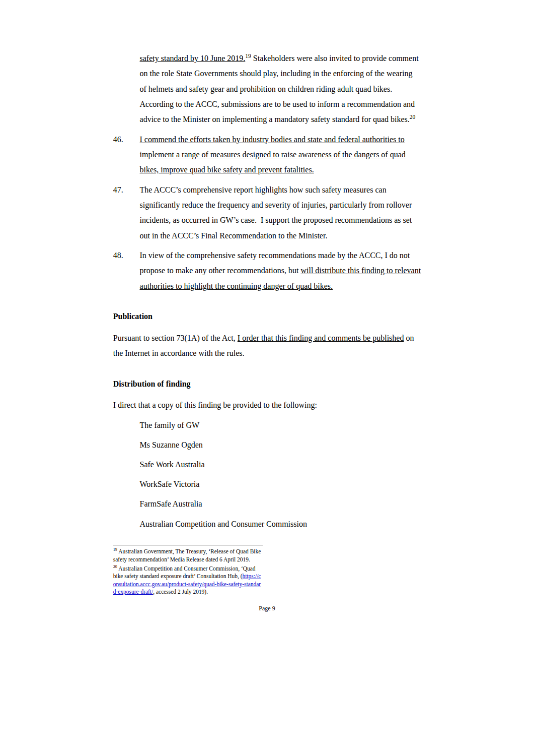safety standard by 10 June 2019.19 Stakeholders were also invited to provide comment on the role State Governments should play, including in the enforcing of the wearing of helmets and safety gear and prohibition on children riding adult quad bikes. According to the ACCC, submissions are to be used to inform a recommendation and advice to the Minister on implementing a mandatory safety standard for quad bikes.20
46. I commend the efforts taken by industry bodies and state and federal authorities to implement a range of measures designed to raise awareness of the dangers of quad bikes, improve quad bike safety and prevent fatalities.
47. The ACCC’s comprehensive report highlights how such safety measures can significantly reduce the frequency and severity of injuries, particularly from rollover incidents, as occurred in GW’s case. I support the proposed recommendations as set out in the ACCC’s Final Recommendation to the Minister.
48. In view of the comprehensive safety recommendations made by the ACCC, I do not propose to make any other recommendations, but will distribute this finding to relevant authorities to highlight the continuing danger of quad bikes.
Publication
Pursuant to section 73(1A) of the Act, I order that this finding and comments be published on the Internet in accordance with the rules.
Distribution of finding
I direct that a copy of this finding be provided to the following:
The family of GW
Ms Suzanne Ogden
Safe Work Australia
WorkSafe Victoria
FarmSafe Australia
Australian Competition and Consumer Commission
19 Australian Government, The Treasury, ‘Release of Quad Bike safety recommendation’ Media Release dated 6 April 2019.
20 Australian Competition and Consumer Commission, ‘Quad bike safety standard exposure draft’ Consultation Hub, (https://consultation.accc.gov.au/product-safety/quad-bike-safety-standard-exposure-draft/, accessed 2 July 2019).
Page 9